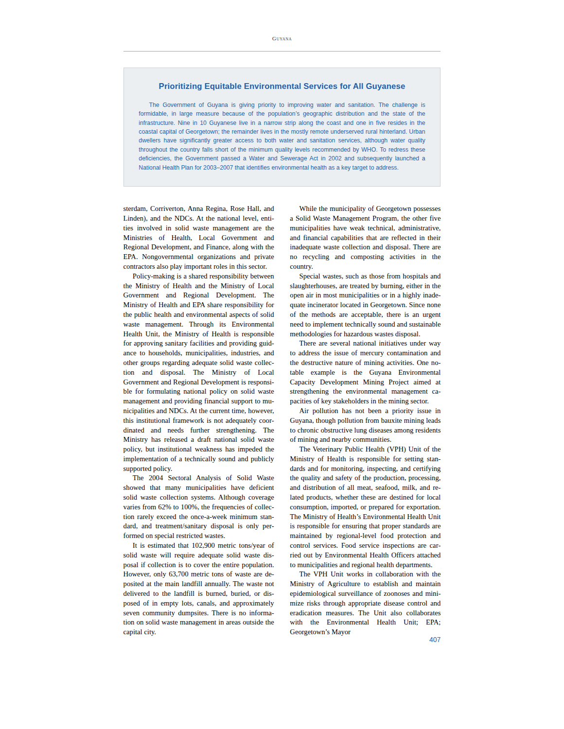Guyana
Prioritizing Equitable Environmental Services for All Guyanese
The Government of Guyana is giving priority to improving water and sanitation. The challenge is formidable, in large measure because of the population’s geographic distribution and the state of the infrastructure. Nine in 10 Guyanese live in a narrow strip along the coast and one in five resides in the coastal capital of Georgetown; the remainder lives in the mostly remote underserved rural hinterland. Urban dwellers have significantly greater access to both water and sanitation services, although water quality throughout the country falls short of the minimum quality levels recommended by WHO. To redress these deficiencies, the Government passed a Water and Sewerage Act in 2002 and subsequently launched a National Health Plan for 2003–2007 that identifies environmental health as a key target to address.
sterdam, Corriverton, Anna Regina, Rose Hall, and Linden), and the NDCs. At the national level, entities involved in solid waste management are the Ministries of Health, Local Government and Regional Development, and Finance, along with the EPA. Nongovernmental organizations and private contractors also play important roles in this sector.
Policy-making is a shared responsibility between the Ministry of Health and the Ministry of Local Government and Regional Development. The Ministry of Health and EPA share responsibility for the public health and environmental aspects of solid waste management. Through its Environmental Health Unit, the Ministry of Health is responsible for approving sanitary facilities and providing guidance to households, municipalities, industries, and other groups regarding adequate solid waste collection and disposal. The Ministry of Local Government and Regional Development is responsible for formulating national policy on solid waste management and providing financial support to municipalities and NDCs. At the current time, however, this institutional framework is not adequately coordinated and needs further strengthening. The Ministry has released a draft national solid waste policy, but institutional weakness has impeded the implementation of a technically sound and publicly supported policy.
The 2004 Sectoral Analysis of Solid Waste showed that many municipalities have deficient solid waste collection systems. Although coverage varies from 62% to 100%, the frequencies of collection rarely exceed the once-a-week minimum standard, and treatment/sanitary disposal is only performed on special restricted wastes.
It is estimated that 102,900 metric tons/year of solid waste will require adequate solid waste disposal if collection is to cover the entire population. However, only 63,700 metric tons of waste are deposited at the main landfill annually. The waste not delivered to the landfill is burned, buried, or disposed of in empty lots, canals, and approximately seven community dumpsites. There is no information on solid waste management in areas outside the capital city.
While the municipality of Georgetown possesses a Solid Waste Management Program, the other five municipalities have weak technical, administrative, and financial capabilities that are reflected in their inadequate waste collection and disposal. There are no recycling and composting activities in the country.
Special wastes, such as those from hospitals and slaughterhouses, are treated by burning, either in the open air in most municipalities or in a highly inadequate incinerator located in Georgetown. Since none of the methods are acceptable, there is an urgent need to implement technically sound and sustainable methodologies for hazardous wastes disposal.
There are several national initiatives under way to address the issue of mercury contamination and the destructive nature of mining activities. One notable example is the Guyana Environmental Capacity Development Mining Project aimed at strengthening the environmental management capacities of key stakeholders in the mining sector.
Air pollution has not been a priority issue in Guyana, though pollution from bauxite mining leads to chronic obstructive lung diseases among residents of mining and nearby communities.
The Veterinary Public Health (VPH) Unit of the Ministry of Health is responsible for setting standards and for monitoring, inspecting, and certifying the quality and safety of the production, processing, and distribution of all meat, seafood, milk, and related products, whether these are destined for local consumption, imported, or prepared for exportation. The Ministry of Health’s Environmental Health Unit is responsible for ensuring that proper standards are maintained by regional-level food protection and control services. Food service inspections are carried out by Environmental Health Officers attached to municipalities and regional health departments.
The VPH Unit works in collaboration with the Ministry of Agriculture to establish and maintain epidemiological surveillance of zoonoses and minimize risks through appropriate disease control and eradication measures. The Unit also collaborates with the Environmental Health Unit; EPA; Georgetown’s Mayor
407